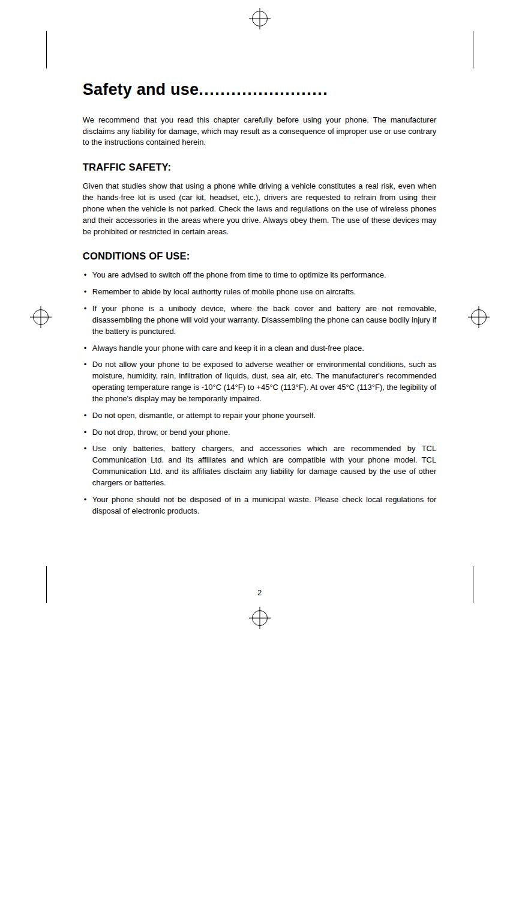Safety and use........................
We recommend that you read this chapter carefully before using your phone. The manufacturer disclaims any liability for damage, which may result as a consequence of improper use or use contrary to the instructions contained herein.
TRAFFIC SAFETY:
Given that studies show that using a phone while driving a vehicle constitutes a real risk, even when the hands-free kit is used (car kit, headset, etc.), drivers are requested to refrain from using their phone when the vehicle is not parked. Check the laws and regulations on the use of wireless phones and their accessories in the areas where you drive. Always obey them. The use of these devices may be prohibited or restricted in certain areas.
CONDITIONS OF USE:
You are advised to switch off the phone from time to time to optimize its performance.
Remember to abide by local authority rules of mobile phone use on aircrafts.
If your phone is a unibody device, where the back cover and battery are not removable, disassembling the phone will void your warranty. Disassembling the phone can cause bodily injury if the battery is punctured.
Always handle your phone with care and keep it in a clean and dust-free place.
Do not allow your phone to be exposed to adverse weather or environmental conditions, such as moisture, humidity, rain, infiltration of liquids, dust, sea air, etc. The manufacturer's recommended operating temperature range is -10°C (14°F) to +45°C (113°F). At over 45°C (113°F), the legibility of the phone's display may be temporarily impaired.
Do not open, dismantle, or attempt to repair your phone yourself.
Do not drop, throw, or bend your phone.
Use only batteries, battery chargers, and accessories which are recommended by TCL Communication Ltd. and its affiliates and which are compatible with your phone model. TCL Communication Ltd. and its affiliates disclaim any liability for damage caused by the use of other chargers or batteries.
Your phone should not be disposed of in a municipal waste. Please check local regulations for disposal of electronic products.
2